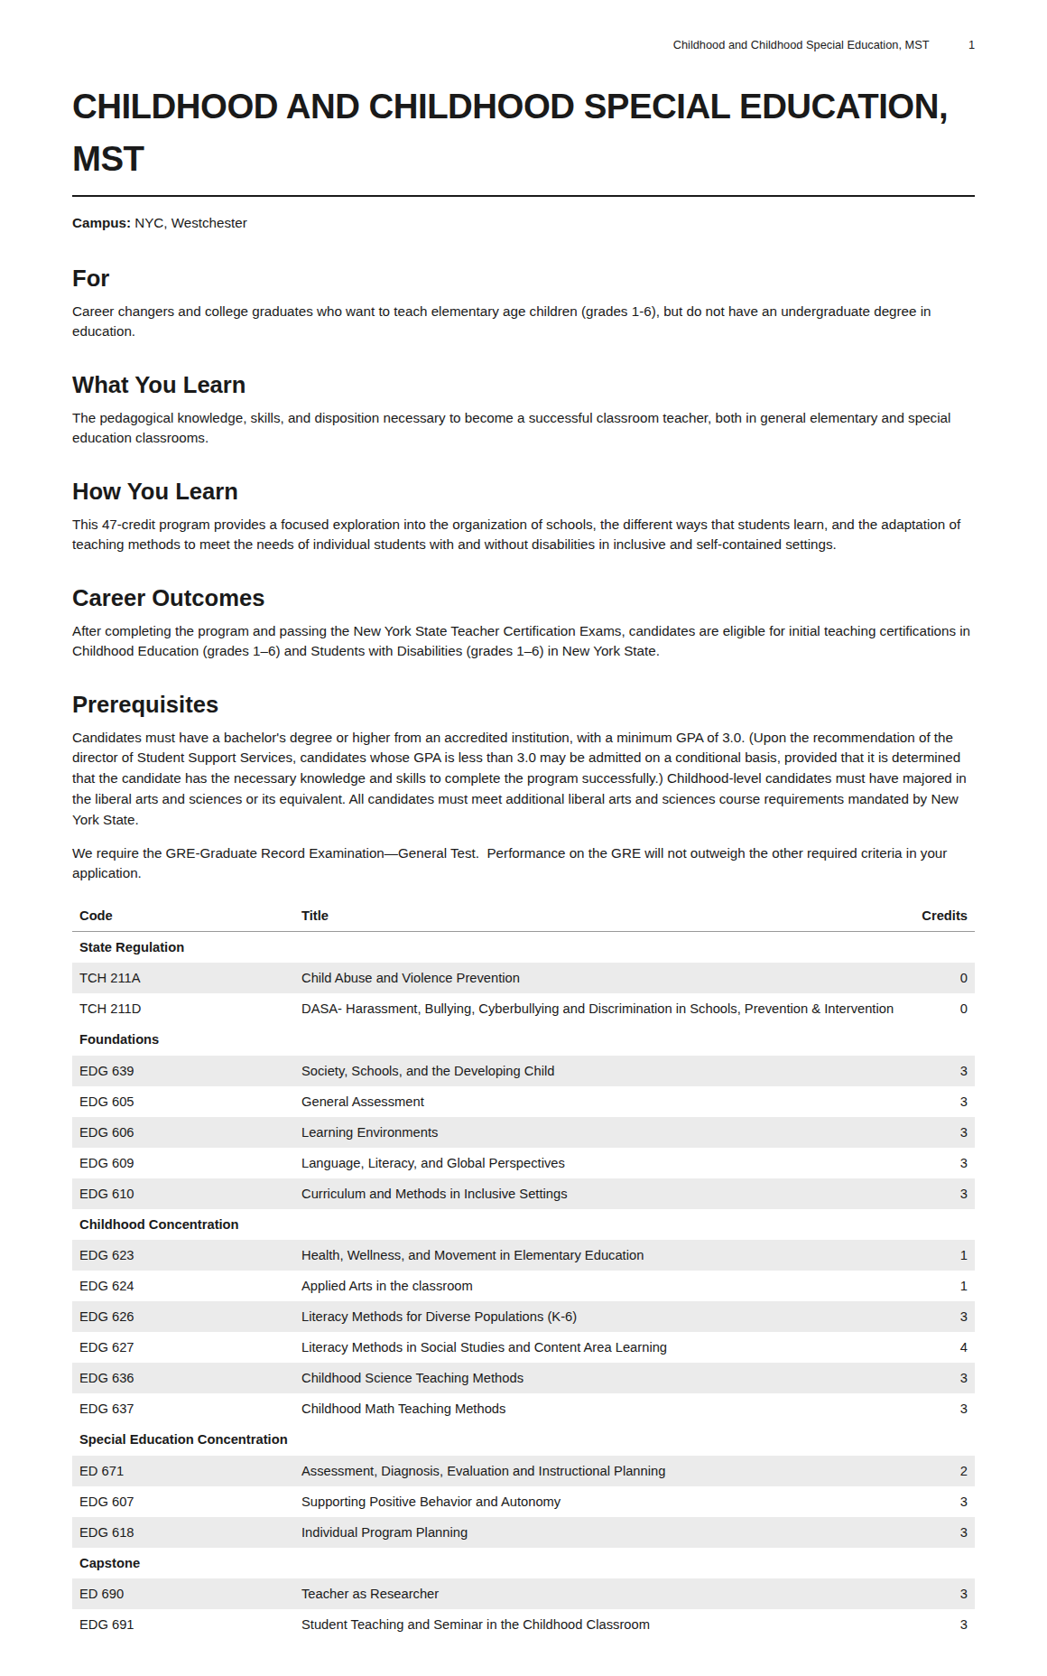Childhood and Childhood Special Education, MST 1
Childhood and Childhood Special Education, MST
Campus: NYC, Westchester
For
Career changers and college graduates who want to teach elementary age children (grades 1-6), but do not have an undergraduate degree in education.
What You Learn
The pedagogical knowledge, skills, and disposition necessary to become a successful classroom teacher, both in general elementary and special education classrooms.
How You Learn
This 47-credit program provides a focused exploration into the organization of schools, the different ways that students learn, and the adaptation of teaching methods to meet the needs of individual students with and without disabilities in inclusive and self-contained settings.
Career Outcomes
After completing the program and passing the New York State Teacher Certification Exams, candidates are eligible for initial teaching certifications in Childhood Education (grades 1–6) and Students with Disabilities (grades 1–6) in New York State.
Prerequisites
Candidates must have a bachelor's degree or higher from an accredited institution, with a minimum GPA of 3.0. (Upon the recommendation of the director of Student Support Services, candidates whose GPA is less than 3.0 may be admitted on a conditional basis, provided that it is determined that the candidate has the necessary knowledge and skills to complete the program successfully.) Childhood-level candidates must have majored in the liberal arts and sciences or its equivalent. All candidates must meet additional liberal arts and sciences course requirements mandated by New York State.
We require the GRE-Graduate Record Examination—General Test. Performance on the GRE will not outweigh the other required criteria in your application.
| Code | Title | Credits |
| --- | --- | --- |
| State Regulation |
| TCH 211A | Child Abuse and Violence Prevention | 0 |
| TCH 211D | DASA- Harassment, Bullying, Cyberbullying and Discrimination in Schools, Prevention & Intervention | 0 |
| Foundations |
| EDG 639 | Society, Schools, and the Developing Child | 3 |
| EDG 605 | General Assessment | 3 |
| EDG 606 | Learning Environments | 3 |
| EDG 609 | Language, Literacy, and Global Perspectives | 3 |
| EDG 610 | Curriculum and Methods in Inclusive Settings | 3 |
| Childhood Concentration |
| EDG 623 | Health, Wellness, and Movement in Elementary Education | 1 |
| EDG 624 | Applied Arts in the classroom | 1 |
| EDG 626 | Literacy Methods for Diverse Populations (K-6) | 3 |
| EDG 627 | Literacy Methods in Social Studies and Content Area Learning | 4 |
| EDG 636 | Childhood Science Teaching Methods | 3 |
| EDG 637 | Childhood Math Teaching Methods | 3 |
| Special Education Concentration |
| ED 671 | Assessment, Diagnosis, Evaluation and Instructional Planning | 2 |
| EDG 607 | Supporting Positive Behavior and Autonomy | 3 |
| EDG 618 | Individual Program Planning | 3 |
| Capstone |
| ED 690 | Teacher as Researcher | 3 |
| EDG 691 | Student Teaching and Seminar in the Childhood Classroom | 3 |